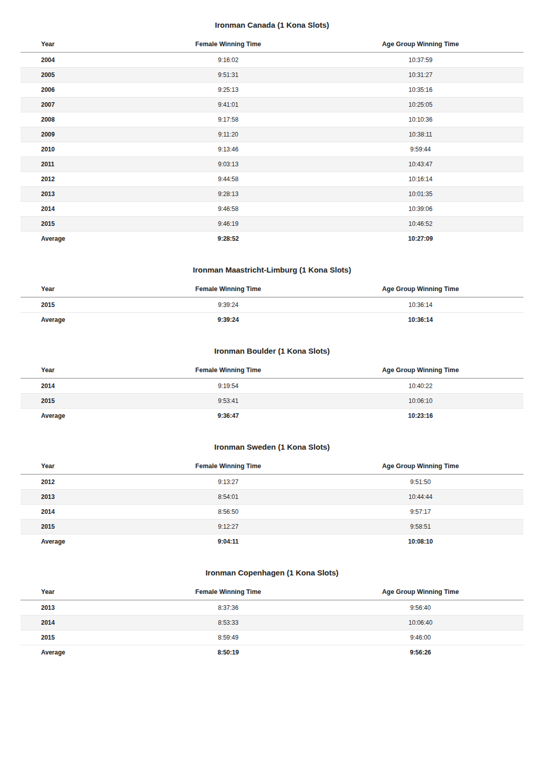Ironman Canada (1 Kona Slots)
| Year | Female Winning Time | Age Group Winning Time |
| --- | --- | --- |
| 2004 | 9:16:02 | 10:37:59 |
| 2005 | 9:51:31 | 10:31:27 |
| 2006 | 9:25:13 | 10:35:16 |
| 2007 | 9:41:01 | 10:25:05 |
| 2008 | 9:17:58 | 10:10:36 |
| 2009 | 9:11:20 | 10:38:11 |
| 2010 | 9:13:46 | 9:59:44 |
| 2011 | 9:03:13 | 10:43:47 |
| 2012 | 9:44:58 | 10:16:14 |
| 2013 | 9:28:13 | 10:01:35 |
| 2014 | 9:46:58 | 10:39:06 |
| 2015 | 9:46:19 | 10:46:52 |
| Average | 9:28:52 | 10:27:09 |
Ironman Maastricht-Limburg (1 Kona Slots)
| Year | Female Winning Time | Age Group Winning Time |
| --- | --- | --- |
| 2015 | 9:39:24 | 10:36:14 |
| Average | 9:39:24 | 10:36:14 |
Ironman Boulder (1 Kona Slots)
| Year | Female Winning Time | Age Group Winning Time |
| --- | --- | --- |
| 2014 | 9:19:54 | 10:40:22 |
| 2015 | 9:53:41 | 10:06:10 |
| Average | 9:36:47 | 10:23:16 |
Ironman Sweden (1 Kona Slots)
| Year | Female Winning Time | Age Group Winning Time |
| --- | --- | --- |
| 2012 | 9:13:27 | 9:51:50 |
| 2013 | 8:54:01 | 10:44:44 |
| 2014 | 8:56:50 | 9:57:17 |
| 2015 | 9:12:27 | 9:58:51 |
| Average | 9:04:11 | 10:08:10 |
Ironman Copenhagen (1 Kona Slots)
| Year | Female Winning Time | Age Group Winning Time |
| --- | --- | --- |
| 2013 | 8:37:36 | 9:56:40 |
| 2014 | 8:53:33 | 10:06:40 |
| 2015 | 8:59:49 | 9:46:00 |
| Average | 8:50:19 | 9:56:26 |